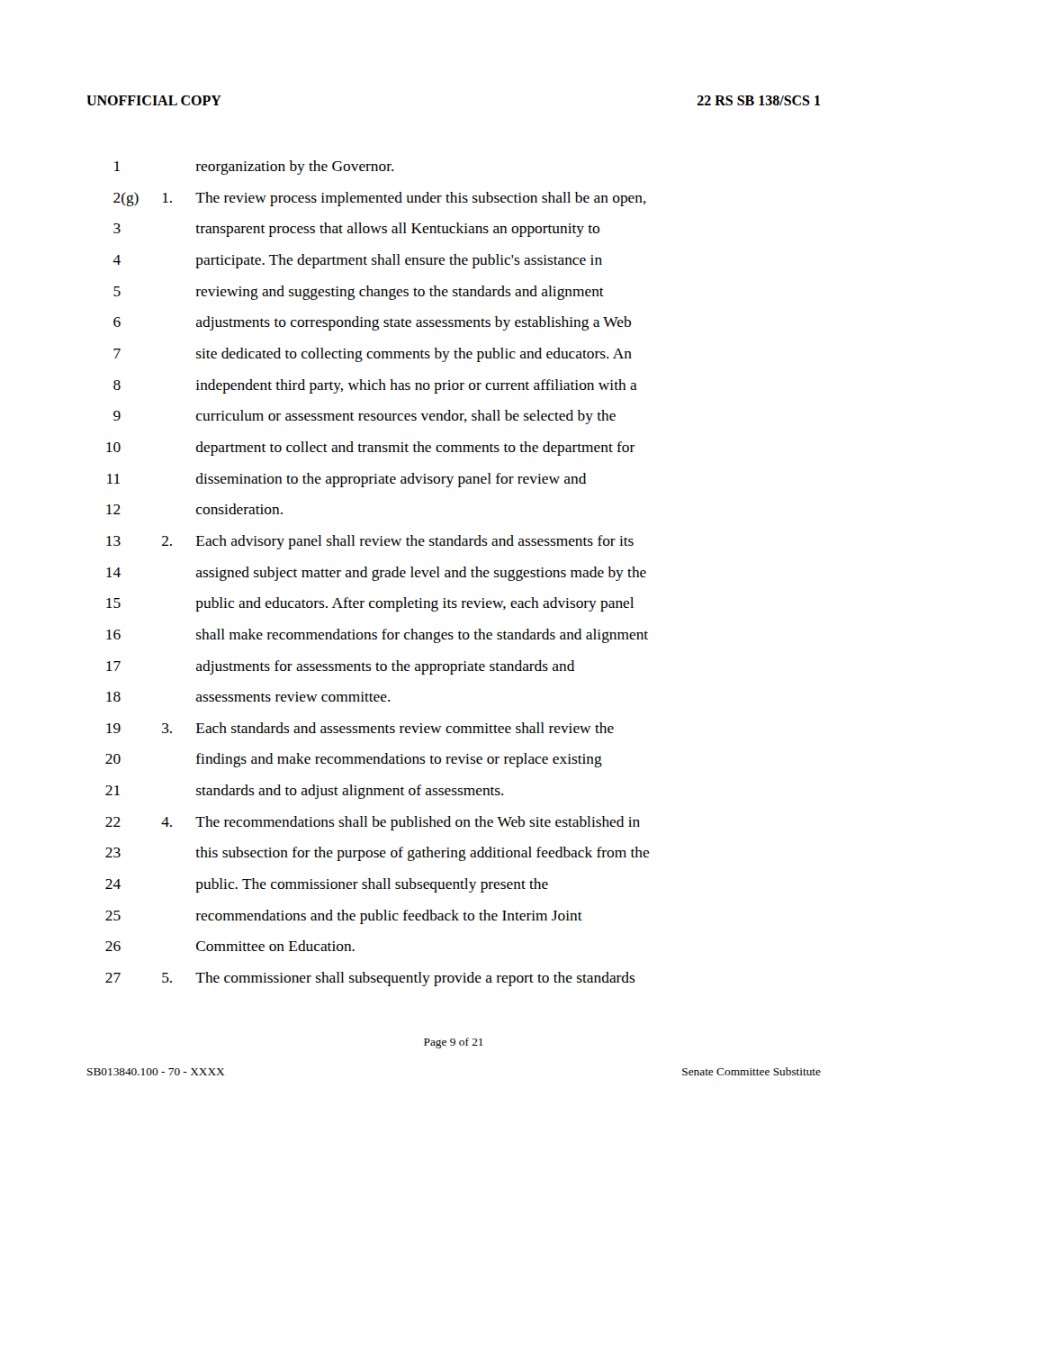UNOFFICIAL COPY 22 RS SB 138/SCS 1
| 1 | | | reorganization by the Governor. |
| 2 | (g) | 1. | The review process implemented under this subsection shall be an open, |
| 3 | | | transparent process that allows all Kentuckians an opportunity to |
| 4 | | | participate. The department shall ensure the public's assistance in |
| 5 | | | reviewing and suggesting changes to the standards and alignment |
| 6 | | | adjustments to corresponding state assessments by establishing a Web |
| 7 | | | site dedicated to collecting comments by the public and educators. An |
| 8 | | | independent third party, which has no prior or current affiliation with a |
| 9 | | | curriculum or assessment resources vendor, shall be selected by the |
| 10 | | | department to collect and transmit the comments to the department for |
| 11 | | | dissemination to the appropriate advisory panel for review and |
| 12 | | | consideration. |
| 13 | | 2. | Each advisory panel shall review the standards and assessments for its |
| 14 | | | assigned subject matter and grade level and the suggestions made by the |
| 15 | | | public and educators. After completing its review, each advisory panel |
| 16 | | | shall make recommendations for changes to the standards and alignment |
| 17 | | | adjustments for assessments to the appropriate standards and |
| 18 | | | assessments review committee. |
| 19 | | 3. | Each standards and assessments review committee shall review the |
| 20 | | | findings and make recommendations to revise or replace existing |
| 21 | | | standards and to adjust alignment of assessments. |
| 22 | | 4. | The recommendations shall be published on the Web site established in |
| 23 | | | this subsection for the purpose of gathering additional feedback from the |
| 24 | | | public. The commissioner shall subsequently present the |
| 25 | | | recommendations and the public feedback to the Interim Joint |
| 26 | | | Committee on Education. |
| 27 | | 5. | The commissioner shall subsequently provide a report to the standards |
Page 9 of 21
SB013840.100 - 70 - XXXX Senate Committee Substitute